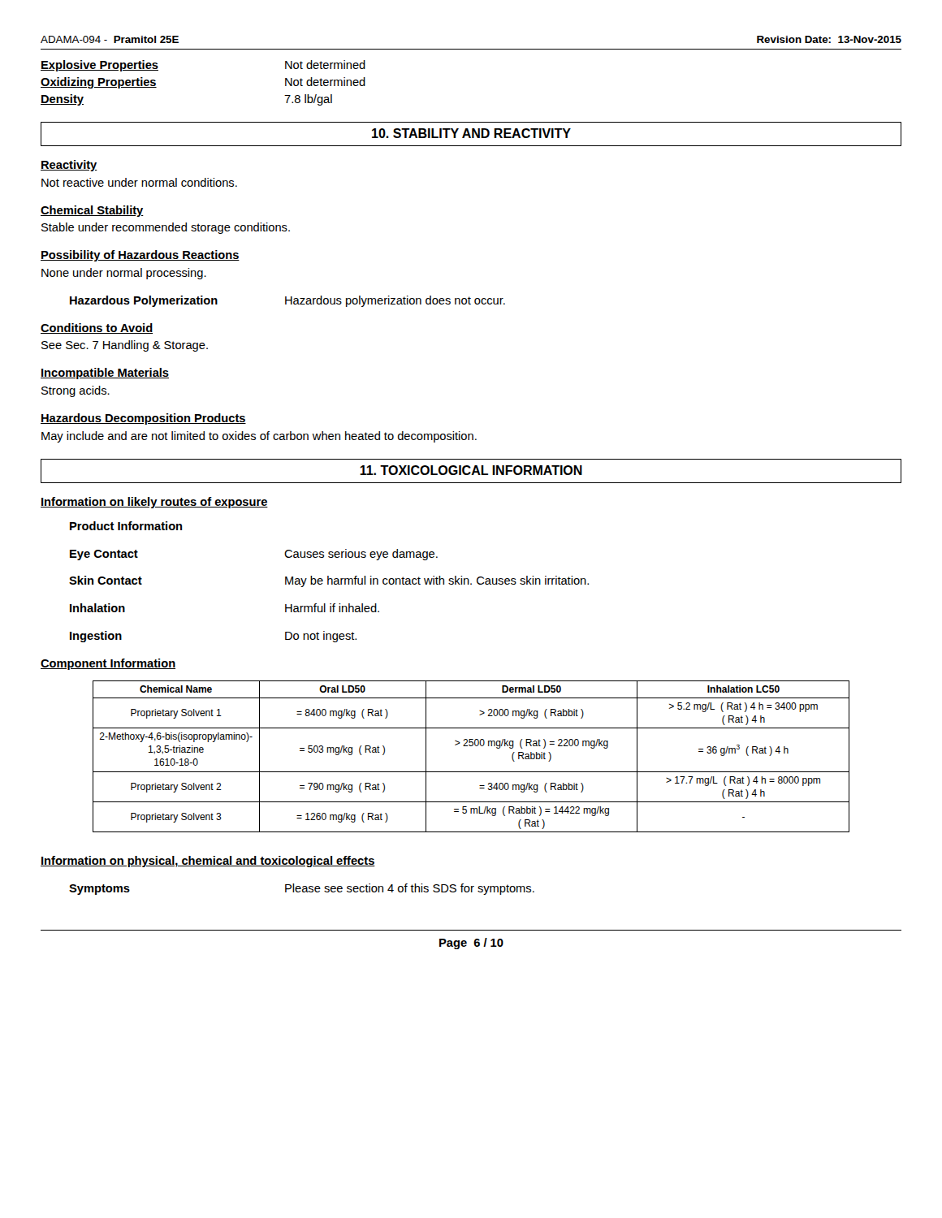ADAMA-094 - Pramitol 25E
Revision Date: 13-Nov-2015
Explosive Properties
Not determined
Oxidizing Properties
Not determined
Density
7.8 lb/gal
10. STABILITY AND REACTIVITY
Reactivity
Not reactive under normal conditions.
Chemical Stability
Stable under recommended storage conditions.
Possibility of Hazardous Reactions
None under normal processing.
Hazardous Polymerization
Hazardous polymerization does not occur.
Conditions to Avoid
See Sec. 7 Handling & Storage.
Incompatible Materials
Strong acids.
Hazardous Decomposition Products
May include and are not limited to oxides of carbon when heated to decomposition.
11. TOXICOLOGICAL INFORMATION
Information on likely routes of exposure
Product Information
Eye Contact
Causes serious eye damage.
Skin Contact
May be harmful in contact with skin. Causes skin irritation.
Inhalation
Harmful if inhaled.
Ingestion
Do not ingest.
Component Information
| Chemical Name | Oral LD50 | Dermal LD50 | Inhalation LC50 |
| --- | --- | --- | --- |
| Proprietary Solvent 1 | = 8400 mg/kg ( Rat ) | > 2000 mg/kg ( Rabbit ) | > 5.2 mg/L ( Rat ) 4 h = 3400 ppm ( Rat ) 4 h |
| 2-Methoxy-4,6-bis(isopropylamino)- 1,3,5-triazine 1610-18-0 | = 503 mg/kg ( Rat ) | > 2500 mg/kg ( Rat ) = 2200 mg/kg ( Rabbit ) | = 36 g/m 3 ( Rat ) 4 h |
| Proprietary Solvent 2 | = 790 mg/kg ( Rat ) | = 3400 mg/kg ( Rabbit ) | > 17.7 mg/L ( Rat ) 4 h = 8000 ppm ( Rat ) 4 h |
| Proprietary Solvent 3 | = 1260 mg/kg ( Rat ) | = 5 mL/kg ( Rabbit ) = 14422 mg/kg ( Rat ) | - |
Information on physical, chemical and toxicological effects
Symptoms
Please see section 4 of this SDS for symptoms.
Page 6 / 10